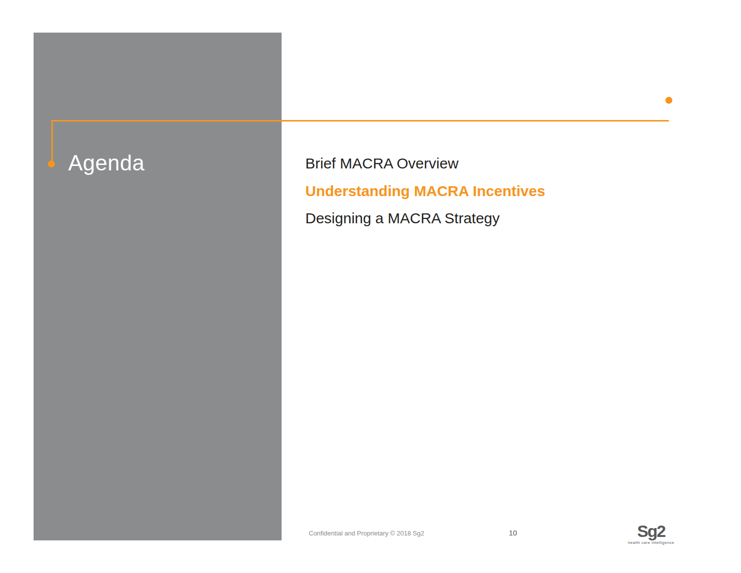Agenda
Brief MACRA Overview
Understanding MACRA Incentives
Designing a MACRA Strategy
Confidential and Proprietary © 2018 Sg2
10
Sg2
health care intelligence